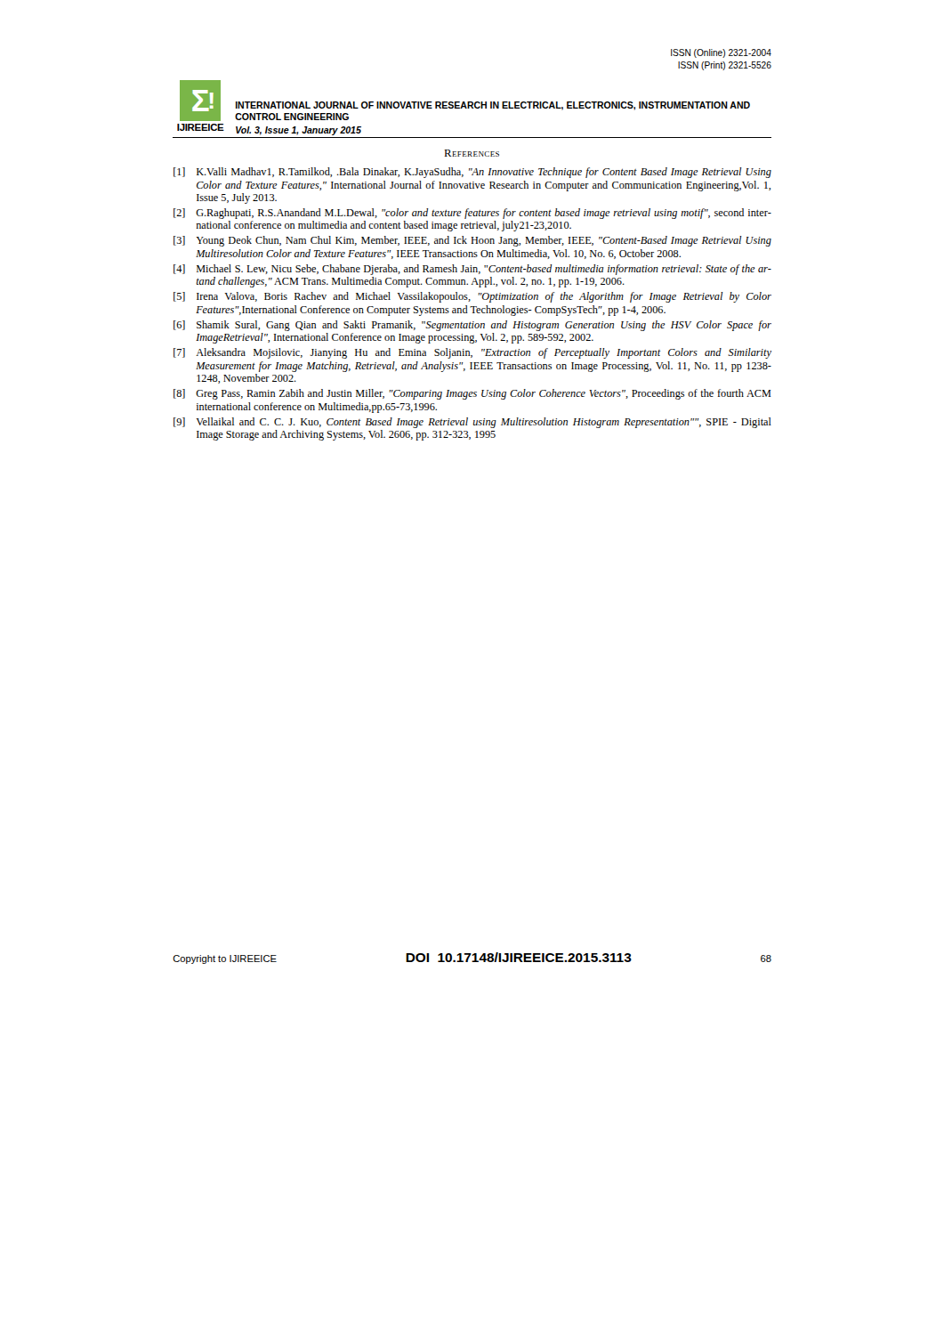ISSN (Online) 2321-2004
ISSN (Print) 2321-5526
Σ
IJIREEICE
INTERNATIONAL JOURNAL OF INNOVATIVE RESEARCH IN ELECTRICAL, ELECTRONICS, INSTRUMENTATION AND CONTROL ENGINEERING
Vol. 3, Issue 1, January 2015
References
[1] K.Valli Madhav1, R.Tamilkod, .Bala Dinakar, K.JayaSudha, "An Innovative Technique for Content Based Image Retrieval Using Color and Texture Features," International Journal of Innovative Research in Computer and Communication Engineering,Vol. 1, Issue 5, July 2013.
[2] G.Raghupati, R.S.Anandand M.L.Dewal, "color and texture features for content based image retrieval using motif", second international conference on multimedia and content based image retrieval, july21-23,2010.
[3] Young Deok Chun, Nam Chul Kim, Member, IEEE, and Ick Hoon Jang, Member, IEEE, "Content-Based Image Retrieval Using Multiresolution Color and Texture Features", IEEE Transactions On Multimedia, Vol. 10, No. 6, October 2008.
[4] Michael S. Lew, Nicu Sebe, Chabane Djeraba, and Ramesh Jain, "Content-based multimedia information retrieval: State of the artand challenges," ACM Trans. Multimedia Comput. Commun. Appl., vol. 2, no. 1, pp. 1-19, 2006.
[5] Irena Valova, Boris Rachev and Michael Vassilakopoulos, "Optimization of the Algorithm for Image Retrieval by Color Features",International Conference on Computer Systems and Technologies- CompSysTech″, pp 1-4, 2006.
[6] Shamik Sural, Gang Qian and Sakti Pramanik, "Segmentation and Histogram Generation Using the HSV Color Space for ImageRetrieval", International Conference on Image processing, Vol. 2, pp. 589-592, 2002.
[7] Aleksandra Mojsilovic, Jianying Hu and Emina Soljanin, "Extraction of Perceptually Important Colors and Similarity Measurement for Image Matching, Retrieval, and Analysis", IEEE Transactions on Image Processing, Vol. 11, No. 11, pp 1238-1248, November 2002.
[8] Greg Pass, Ramin Zabih and Justin Miller, "Comparing Images Using Color Coherence Vectors", Proceedings of the fourth ACM international conference on Multimedia,pp.65-73,1996.
[9] Vellaikal and C. C. J. Kuo, Content Based Image Retrieval using Multiresolution Histogram Representation″", SPIE - Digital Image Storage and Archiving Systems, Vol. 2606, pp. 312-323, 1995
Copyright to IJIREEICE
DOI 10.17148/IJIREEICE.2015.3113
68